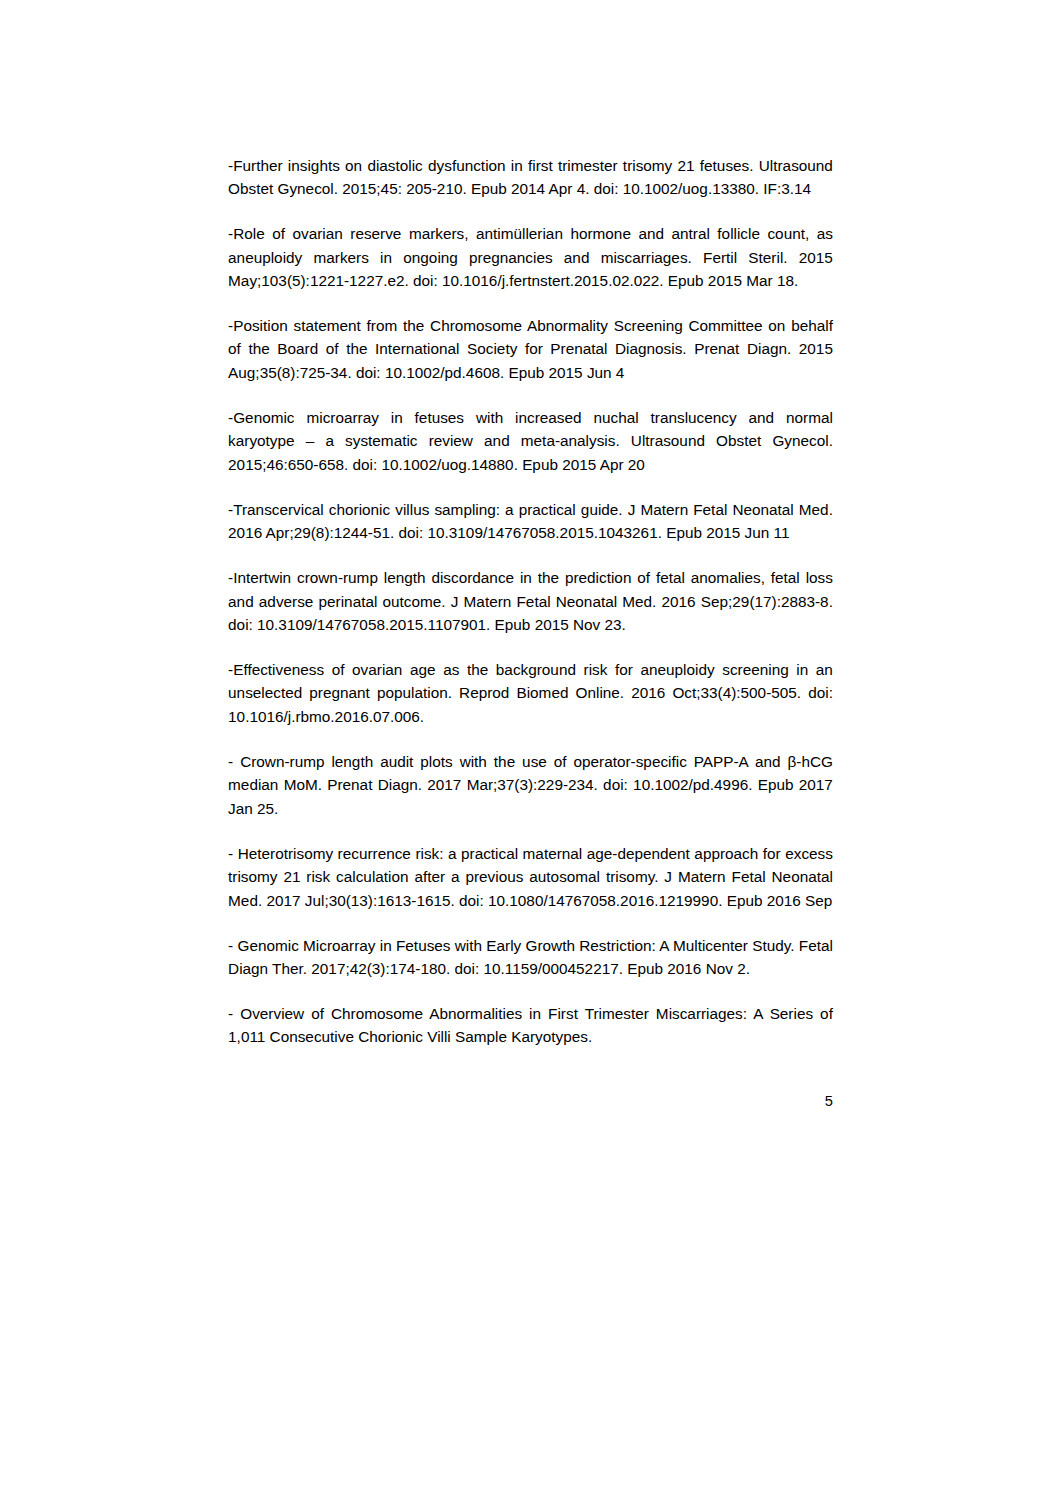-Further insights on diastolic dysfunction in first trimester trisomy 21 fetuses. Ultrasound Obstet Gynecol. 2015;45: 205-210. Epub 2014 Apr 4. doi: 10.1002/uog.13380. IF:3.14
-Role of ovarian reserve markers, antimüllerian hormone and antral follicle count, as aneuploidy markers in ongoing pregnancies and miscarriages. Fertil Steril. 2015 May;103(5):1221-1227.e2. doi: 10.1016/j.fertnstert.2015.02.022. Epub 2015 Mar 18.
-Position statement from the Chromosome Abnormality Screening Committee on behalf of the Board of the International Society for Prenatal Diagnosis. Prenat Diagn. 2015 Aug;35(8):725-34. doi: 10.1002/pd.4608. Epub 2015 Jun 4
-Genomic microarray in fetuses with increased nuchal translucency and normal karyotype – a systematic review and meta-analysis. Ultrasound Obstet Gynecol. 2015;46:650-658. doi: 10.1002/uog.14880. Epub 2015 Apr 20
-Transcervical chorionic villus sampling: a practical guide. J Matern Fetal Neonatal Med. 2016 Apr;29(8):1244-51. doi: 10.3109/14767058.2015.1043261. Epub 2015 Jun 11
-Intertwin crown-rump length discordance in the prediction of fetal anomalies, fetal loss and adverse perinatal outcome. J Matern Fetal Neonatal Med. 2016 Sep;29(17):2883-8. doi: 10.3109/14767058.2015.1107901. Epub 2015 Nov 23.
-Effectiveness of ovarian age as the background risk for aneuploidy screening in an unselected pregnant population. Reprod Biomed Online. 2016 Oct;33(4):500-505. doi: 10.1016/j.rbmo.2016.07.006.
- Crown-rump length audit plots with the use of operator-specific PAPP-A and β-hCG median MoM. Prenat Diagn. 2017 Mar;37(3):229-234. doi: 10.1002/pd.4996. Epub 2017 Jan 25.
- Heterotrisomy recurrence risk: a practical maternal age-dependent approach for excess trisomy 21 risk calculation after a previous autosomal trisomy. J Matern Fetal Neonatal Med. 2017 Jul;30(13):1613-1615. doi: 10.1080/14767058.2016.1219990. Epub 2016 Sep
- Genomic Microarray in Fetuses with Early Growth Restriction: A Multicenter Study. Fetal Diagn Ther. 2017;42(3):174-180. doi: 10.1159/000452217. Epub 2016 Nov 2.
- Overview of Chromosome Abnormalities in First Trimester Miscarriages: A Series of 1,011 Consecutive Chorionic Villi Sample Karyotypes.
5